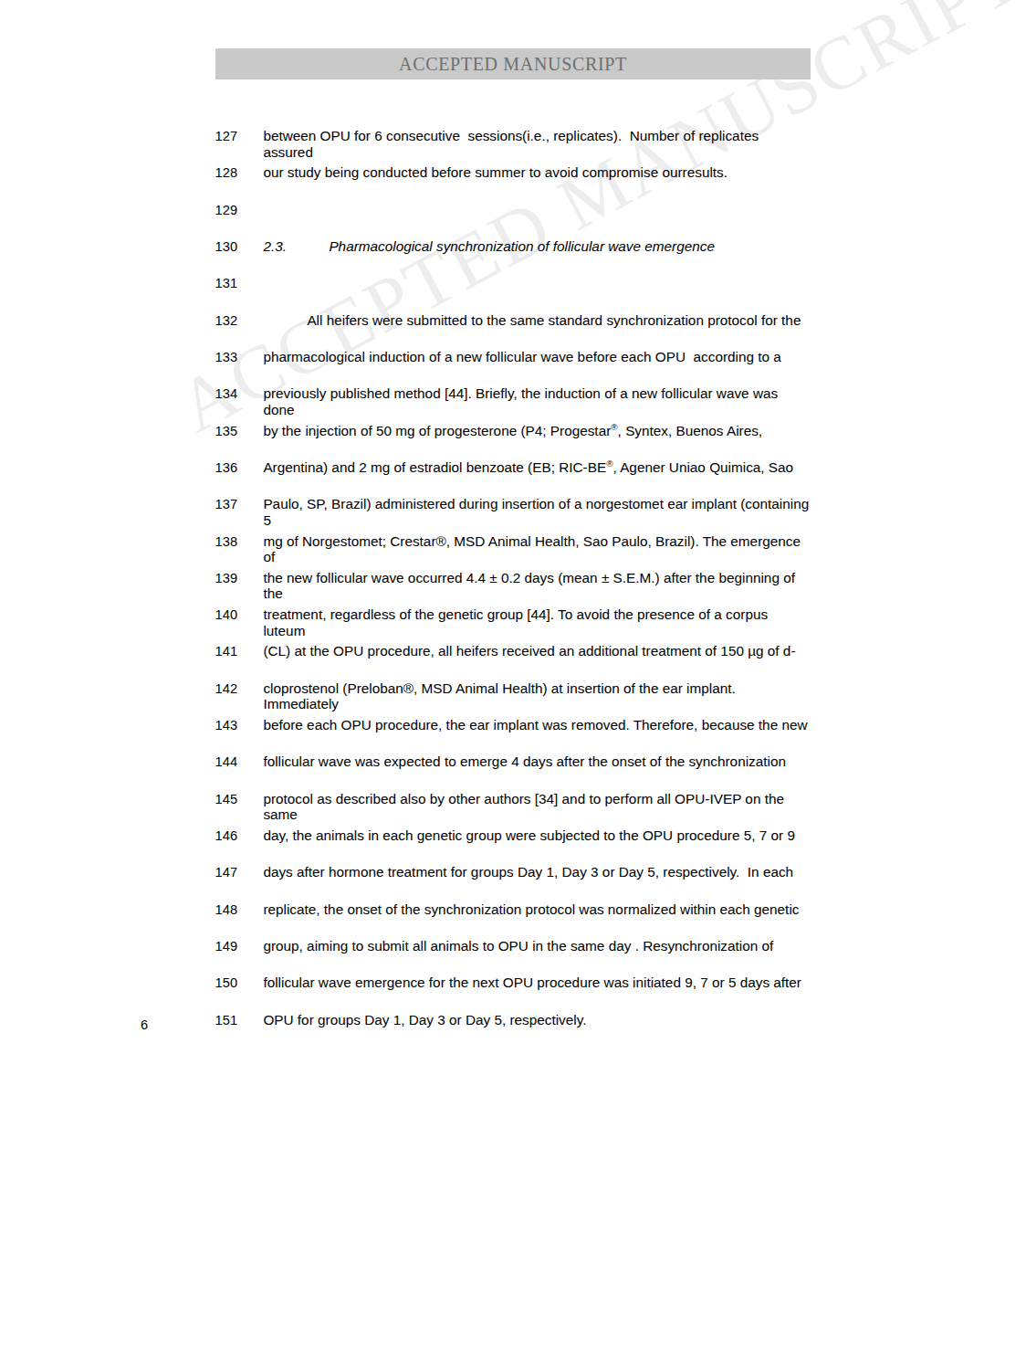ACCEPTED MANUSCRIPT
ACCEPTED MANUSCRIPT
127
between OPU for 6 consecutive sessions(i.e., replicates). Number of replicates assured
128
our study being conducted before summer to avoid compromise ourresults.
129
130
2.3. Pharmacological synchronization of follicular wave emergence
131
132
All heifers were submitted to the same standard synchronization protocol for the
133
pharmacological induction of a new follicular wave before each OPU according to a
134
previously published method [44]. Briefly, the induction of a new follicular wave was done
135
by the injection of 50 mg of progesterone (P4; Progestar®, Syntex, Buenos Aires,
136
Argentina) and 2 mg of estradiol benzoate (EB; RIC-BE®, Agener Uniao Quimica, Sao
137
Paulo, SP, Brazil) administered during insertion of a norgestomet ear implant (containing 5
138
mg of Norgestomet; Crestar®, MSD Animal Health, Sao Paulo, Brazil). The emergence of
139
the new follicular wave occurred 4.4 ± 0.2 days (mean ± S.E.M.) after the beginning of the
140
treatment, regardless of the genetic group [44]. To avoid the presence of a corpus luteum
141
(CL) at the OPU procedure, all heifers received an additional treatment of 150 µg of d-
142
cloprostenol (Preloban®, MSD Animal Health) at insertion of the ear implant. Immediately
143
before each OPU procedure, the ear implant was removed. Therefore, because the new
144
follicular wave was expected to emerge 4 days after the onset of the synchronization
145
protocol as described also by other authors [34] and to perform all OPU-IVEP on the same
146
day, the animals in each genetic group were subjected to the OPU procedure 5, 7 or 9
147
days after hormone treatment for groups Day 1, Day 3 or Day 5, respectively. In each
148
replicate, the onset of the synchronization protocol was normalized within each genetic
149
group, aiming to submit all animals to OPU in the same day . Resynchronization of
150
follicular wave emergence for the next OPU procedure was initiated 9, 7 or 5 days after
151
OPU for groups Day 1, Day 3 or Day 5, respectively.
6